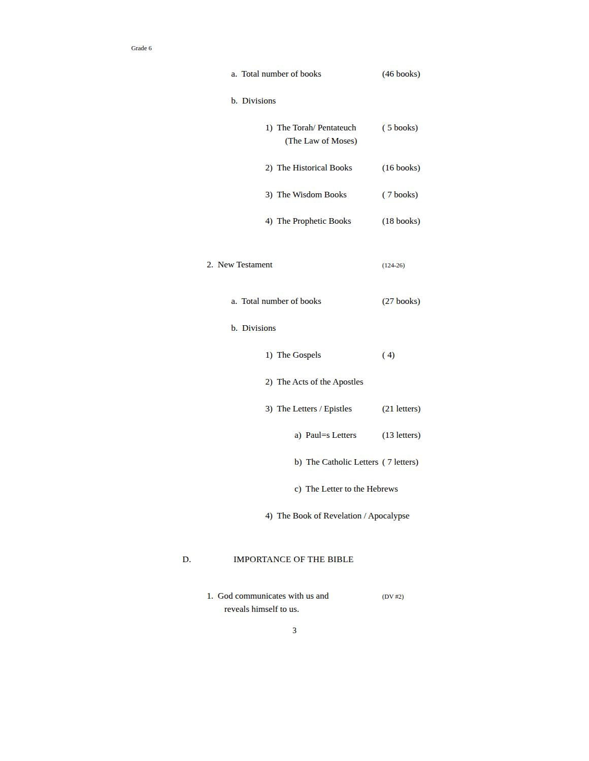Grade 6
a. Total number of books (46 books)
b. Divisions
1) The Torah/ Pentateuch
(The Law of Moses) ( 5 books)
2) The Historical Books (16 books)
3) The Wisdom Books ( 7 books)
4) The Prophetic Books (18 books)
2. New Testament (124-26)
a. Total number of books (27 books)
b. Divisions
1) The Gospels ( 4)
2) The Acts of the Apostles
3) The Letters / Epistles (21 letters)
a) Paul=s Letters (13 letters)
b) The Catholic Letters ( 7 letters)
c) The Letter to the Hebrews
4) The Book of Revelation / Apocalypse
D. IMPORTANCE OF THE BIBLE
1. God communicates with us and
reveals himself to us. (DV #2)
3